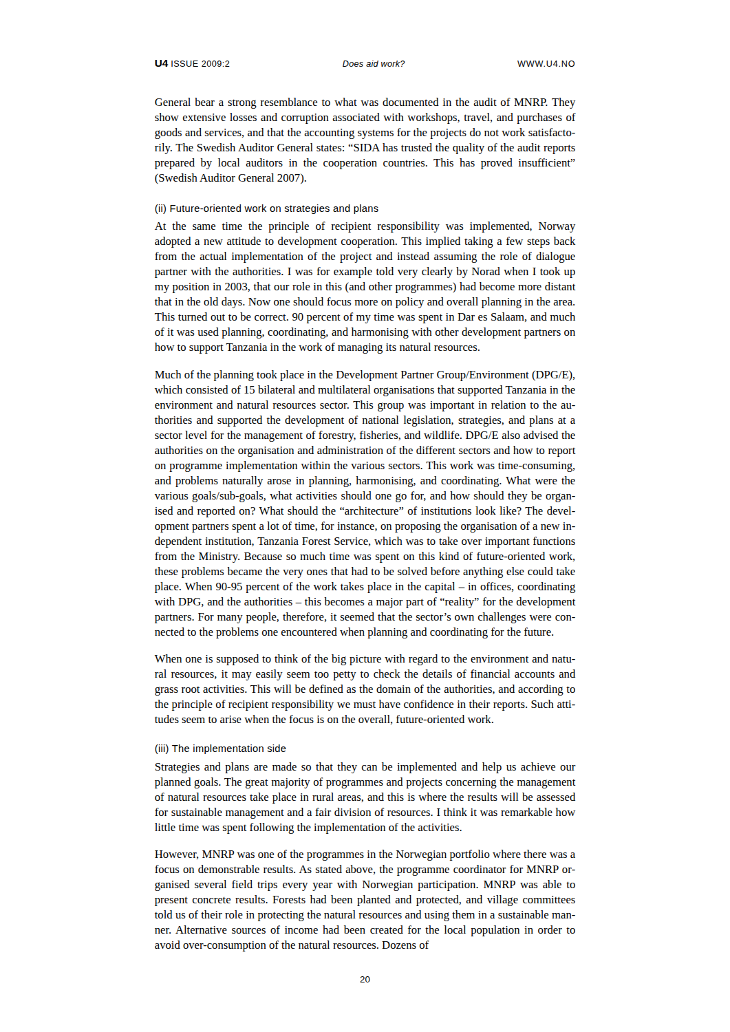U4 ISSUE 2009:2
Does aid work?
WWW.U4.NO
General bear a strong resemblance to what was documented in the audit of MNRP. They show extensive losses and corruption associated with workshops, travel, and purchases of goods and services, and that the accounting systems for the projects do not work satisfactorily. The Swedish Auditor General states: “SIDA has trusted the quality of the audit reports prepared by local auditors in the cooperation countries. This has proved insufficient” (Swedish Auditor General 2007).
(ii) Future-oriented work on strategies and plans
At the same time the principle of recipient responsibility was implemented, Norway adopted a new attitude to development cooperation. This implied taking a few steps back from the actual implementation of the project and instead assuming the role of dialogue partner with the authorities. I was for example told very clearly by Norad when I took up my position in 2003, that our role in this (and other programmes) had become more distant that in the old days. Now one should focus more on policy and overall planning in the area. This turned out to be correct. 90 percent of my time was spent in Dar es Salaam, and much of it was used planning, coordinating, and harmonising with other development partners on how to support Tanzania in the work of managing its natural resources.
Much of the planning took place in the Development Partner Group/Environment (DPG/E), which consisted of 15 bilateral and multilateral organisations that supported Tanzania in the environment and natural resources sector. This group was important in relation to the authorities and supported the development of national legislation, strategies, and plans at a sector level for the management of forestry, fisheries, and wildlife. DPG/E also advised the authorities on the organisation and administration of the different sectors and how to report on programme implementation within the various sectors. This work was time-consuming, and problems naturally arose in planning, harmonising, and coordinating. What were the various goals/sub-goals, what activities should one go for, and how should they be organised and reported on? What should the “architecture” of institutions look like? The development partners spent a lot of time, for instance, on proposing the organisation of a new independent institution, Tanzania Forest Service, which was to take over important functions from the Ministry. Because so much time was spent on this kind of future-oriented work, these problems became the very ones that had to be solved before anything else could take place. When 90-95 percent of the work takes place in the capital – in offices, coordinating with DPG, and the authorities – this becomes a major part of “reality” for the development partners. For many people, therefore, it seemed that the sector’s own challenges were connected to the problems one encountered when planning and coordinating for the future.
When one is supposed to think of the big picture with regard to the environment and natural resources, it may easily seem too petty to check the details of financial accounts and grass root activities. This will be defined as the domain of the authorities, and according to the principle of recipient responsibility we must have confidence in their reports. Such attitudes seem to arise when the focus is on the overall, future-oriented work.
(iii) The implementation side
Strategies and plans are made so that they can be implemented and help us achieve our planned goals. The great majority of programmes and projects concerning the management of natural resources take place in rural areas, and this is where the results will be assessed for sustainable management and a fair division of resources. I think it was remarkable how little time was spent following the implementation of the activities.
However, MNRP was one of the programmes in the Norwegian portfolio where there was a focus on demonstrable results. As stated above, the programme coordinator for MNRP organised several field trips every year with Norwegian participation. MNRP was able to present concrete results. Forests had been planted and protected, and village committees told us of their role in protecting the natural resources and using them in a sustainable manner. Alternative sources of income had been created for the local population in order to avoid over-consumption of the natural resources. Dozens of
20